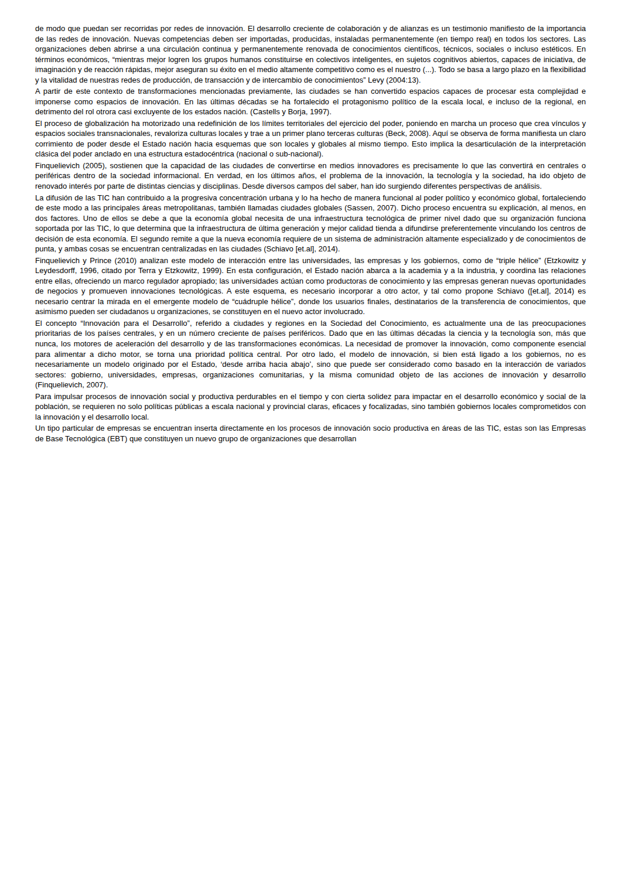de modo que puedan ser recorridas por redes de innovación. El desarrollo creciente de colaboración y de alianzas es un testimonio manifiesto de la importancia de las redes de innovación. Nuevas competencias deben ser importadas, producidas, instaladas permanentemente (en tiempo real) en todos los sectores. Las organizaciones deben abrirse a una circulación continua y permanentemente renovada de conocimientos científicos, técnicos, sociales o incluso estéticos. En términos económicos, “mientras mejor logren los grupos humanos constituirse en colectivos inteligentes, en sujetos cognitivos abiertos, capaces de iniciativa, de imaginación y de reacción rápidas, mejor aseguran su éxito en el medio altamente competitivo como es el nuestro (...). Todo se basa a largo plazo en la flexibilidad y la vitalidad de nuestras redes de producción, de transacción y de intercambio de conocimientos” Levy (2004:13).
A partir de este contexto de transformaciones mencionadas previamente, las ciudades se han convertido espacios capaces de procesar esta complejidad e imponerse como espacios de innovación. En las últimas décadas se ha fortalecido el protagonismo político de la escala local, e incluso de la regional, en detrimento del rol otrora casi excluyente de los estados nación. (Castells y Borja, 1997).
El proceso de globalización ha motorizado una redefinición de los límites territoriales del ejercicio del poder, poniendo en marcha un proceso que crea vínculos y espacios sociales transnacionales, revaloriza culturas locales y trae a un primer plano terceras culturas (Beck, 2008). Aquí se observa de forma manifiesta un claro corrimiento de poder desde el Estado nación hacia esquemas que son locales y globales al mismo tiempo. Esto implica la desarticulación de la interpretación clásica del poder anclado en una estructura estadocéntrica (nacional o sub-nacional).
Finquelievich (2005), sostienen que la capacidad de las ciudades de convertirse en medios innovadores es precisamente lo que las convertirá en centrales o periféricas dentro de la sociedad informacional. En verdad, en los últimos años, el problema de la innovación, la tecnología y la sociedad, ha ido objeto de renovado interés por parte de distintas ciencias y disciplinas. Desde diversos campos del saber, han ido surgiendo diferentes perspectivas de análisis.
La difusión de las TIC han contribuido a la progresiva concentración urbana y lo ha hecho de manera funcional al poder político y económico global, fortaleciendo de este modo a las principales áreas metropolitanas, también llamadas ciudades globales (Sassen, 2007). Dicho proceso encuentra su explicación, al menos, en dos factores. Uno de ellos se debe a que la economía global necesita de una infraestructura tecnológica de primer nivel dado que su organización funciona soportada por las TIC, lo que determina que la infraestructura de última generación y mejor calidad tienda a difundirse preferentemente vinculando los centros de decisión de esta economía. El segundo remite a que la nueva economía requiere de un sistema de administración altamente especializado y de conocimientos de punta, y ambas cosas se encuentran centralizadas en las ciudades (Schiavo [et.al], 2014).
Finquelievich y Prince (2010) analizan este modelo de interacción entre las universidades, las empresas y los gobiernos, como de “triple hélice” (Etzkowitz y Leydesdorff, 1996, citado por Terra y Etzkowitz, 1999). En esta configuración, el Estado nación abarca a la academia y a la industria, y coordina las relaciones entre ellas, ofreciendo un marco regulador apropiado; las universidades actúan como productoras de conocimiento y las empresas generan nuevas oportunidades de negocios y promueven innovaciones tecnológicas. A este esquema, es necesario incorporar a otro actor, y tal como propone Schiavo ([et.al], 2014) es necesario centrar la mirada en el emergente modelo de “cuádruple hélice”, donde los usuarios finales, destinatarios de la transferencia de conocimientos, que asimismo pueden ser ciudadanos u organizaciones, se constituyen en el nuevo actor involucrado.
El concepto “Innovación para el Desarrollo”, referido a ciudades y regiones en la Sociedad del Conocimiento, es actualmente una de las preocupaciones prioritarias de los países centrales, y en un número creciente de países periféricos. Dado que en las últimas décadas la ciencia y la tecnología son, más que nunca, los motores de aceleración del desarrollo y de las transformaciones económicas. La necesidad de promover la innovación, como componente esencial para alimentar a dicho motor, se torna una prioridad política central. Por otro lado, el modelo de innovación, si bien está ligado a los gobiernos, no es necesariamente un modelo originado por el Estado, ‘desde arriba hacia abajo’, sino que puede ser considerado como basado en la interacción de variados sectores: gobierno, universidades, empresas, organizaciones comunitarias, y la misma comunidad objeto de las acciones de innovación y desarrollo (Finquelievich, 2007).
Para impulsar procesos de innovación social y productiva perdurables en el tiempo y con cierta solidez para impactar en el desarrollo económico y social de la población, se requieren no solo políticas públicas a escala nacional y provincial claras, eficaces y focalizadas, sino también gobiernos locales comprometidos con la innovación y el desarrollo local.
Un tipo particular de empresas se encuentran inserta directamente en los procesos de innovación socio productiva en áreas de las TIC, estas son las Empresas de Base Tecnológica (EBT) que constituyen un nuevo grupo de organizaciones que desarrollan